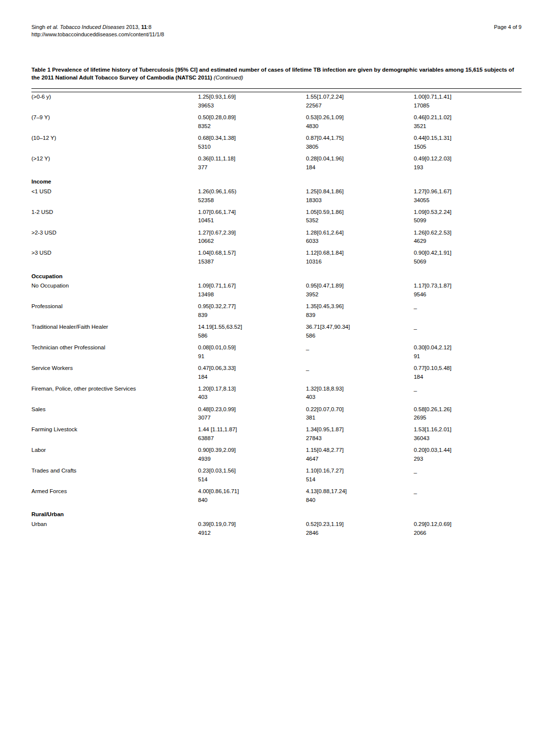Singh et al. Tobacco Induced Diseases 2013, 11:8
http://www.tobaccoinduceddiseases.com/content/11/1/8
Page 4 of 9
Table 1 Prevalence of lifetime history of Tuberculosis [95% CI] and estimated number of cases of lifetime TB infection are given by demographic variables among 15,615 subjects of the 2011 National Adult Tobacco Survey of Cambodia (NATSC 2011) (Continued)
| (>0-6 y) | 1.25[0.93,1.69] | 1.55[1.07,2.24] | 1.00[0.71,1.41] |
| | 39653 | 22567 | 17085 |
| (7–9 Y) | 0.50[0.28,0.89] | 0.53[0.26,1.09] | 0.46[0.21,1.02] |
| | 8352 | 4830 | 3521 |
| (10–12 Y) | 0.68[0.34,1.38] | 0.87[0.44,1.75] | 0.44[0.15,1.31] |
| | 5310 | 3805 | 1505 |
| (>12 Y) | 0.36[0.11,1.18] | 0.28[0.04,1.96] | 0.49[0.12,2.03] |
| | 377 | 184 | 193 |
| Income | | | |
| <1 USD | 1.26(0.96,1.65) | 1.25[0.84,1.86] | 1.27[0.96,1.67] |
| | 52358 | 18303 | 34055 |
| 1-2 USD | 1.07[0.66,1.74] | 1.05[0.59,1.86] | 1.09[0.53,2.24] |
| | 10451 | 5352 | 5099 |
| >2-3 USD | 1.27[0.67,2.39] | 1.28[0.61,2.64] | 1.26[0.62,2.53] |
| | 10662 | 6033 | 4629 |
| >3 USD | 1.04[0.68,1.57] | 1.12[0.68,1.84] | 0.90[0.42,1.91] |
| | 15387 | 10316 | 5069 |
| Occupation | | | |
| No Occupation | 1.09[0.71,1.67] | 0.95[0.47,1.89] | 1.17[0.73,1.87] |
| | 13498 | 3952 | 9546 |
| Professional | 0.95[0.32,2.77] | 1.35[0.45,3.96] | _ |
| | 839 | 839 | |
| Traditional Healer/Faith Healer | 14.19[1.55,63.52] | 36.71[3.47,90.34] | _ |
| | 586 | 586 | |
| Technician other Professional | 0.08[0.01,0.59] | _ | 0.30[0.04,2.12] |
| | 91 | | 91 |
| Service Workers | 0.47[0.06,3.33] | _ | 0.77[0.10,5.48] |
| | 184 | | 184 |
| Fireman, Police, other protective Services | 1.20[0.17,8.13] | 1.32[0.18,8.93] | _ |
| | 403 | 403 | |
| Sales | 0.48[0.23,0.99] | 0.22[0.07,0.70] | 0.58[0.26,1.26] |
| | 3077 | 381 | 2695 |
| Farming Livestock | 1.44 [1.11,1.87] | 1.34[0.95,1.87] | 1.53[1.16,2.01] |
| | 63887 | 27843 | 36043 |
| Labor | 0.90[0.39,2.09] | 1.15[0.48,2.77] | 0.20[0.03,1.44] |
| | 4939 | 4647 | 293 |
| Trades and Crafts | 0.23[0.03,1.56] | 1.10[0.16,7.27] | _ |
| | 514 | 514 | |
| Armed Forces | 4.00[0.86,16.71] | 4.13[0.88,17.24] | _ |
| | 840 | 840 | |
| Rural/Urban | | | |
| Urban | 0.39[0.19,0.79] | 0.52[0.23,1.19] | 0.29[0.12,0.69] |
| | 4912 | 2846 | 2066 |